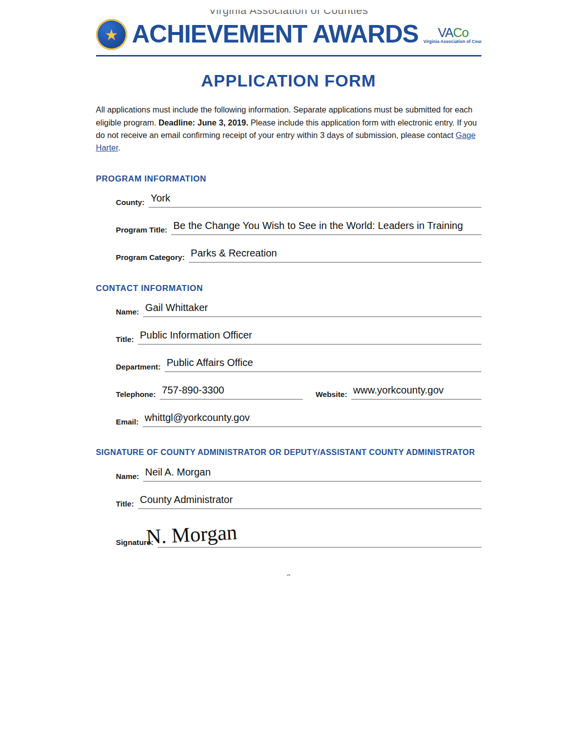Virginia Association of Counties
★
ACHIEVEMENT AWARDS
VACo
Virginia Association of Coun
APPLICATION FORM
All applications must include the following information. Separate applications must be submitted for each eligible program. Deadline: June 3, 2019. Please include this application form with electronic entry. If you do not receive an email confirming receipt of your entry within 3 days of submission, please contact Gage Harter.
Program Information
County: York
Program Title: Be the Change You Wish to See in the World: Leaders in Training
Program Category: Parks & Recreation
Contact Information
Name: Gail Whittaker
Title: Public Information Officer
Department: Public Affairs Office
Telephone: 757-890-3300 Website: www.yorkcounty.gov
Email: whittgl@yorkcounty.gov
Signature of County Administrator or Deputy/Assistant County Administrator
Name: Neil A. Morgan
Title: County Administrator
Signature: N. Morgan
2